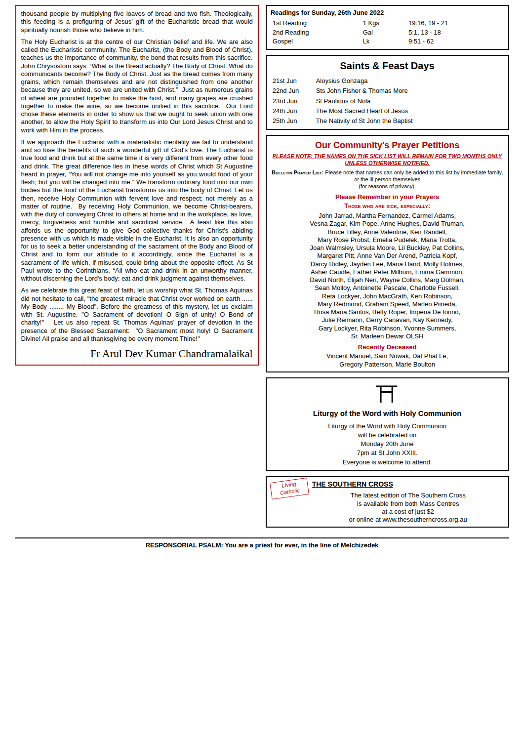thousand people by multiplying five loaves of bread and two fish. Theologically, this feeding is a prefiguring of Jesus' gift of the Eucharistic bread that would spiritually nourish those who believe in him.
The Holy Eucharist is at the centre of our Christian belief and life. We are also called the Eucharistic community. The Eucharist, (the Body and Blood of Christ), teaches us the importance of community, the bond that results from this sacrifice. John Chrysostom says: “What is the Bread actually? The Body of Christ. What do communicants become? The Body of Christ. Just as the bread comes from many grains, which remain themselves and are not distinguished from one another because they are united, so we are united with Christ.” Just as numerous grains of wheat are pounded together to make the host, and many grapes are crushed together to make the wine, so we become unified in this sacrifice. Our Lord chose these elements in order to show us that we ought to seek union with one another, to allow the Holy Spirit to transform us into Our Lord Jesus Christ and to work with Him in the process.
If we approach the Eucharist with a materialistic mentality we fail to understand and so lose the benefits of such a wonderful gift of God's love. The Eucharist is true food and drink but at the same time it is very different from every other food and drink. The great difference lies in these words of Christ which St Augustine heard in prayer, “You will not change me into yourself as you would food of your flesh; but you will be changed into me.” We transform ordinary food into our own bodies but the food of the Eucharist transforms us into the body of Christ. Let us then, receive Holy Communion with fervent love and respect; not merely as a matter of routine. By receiving Holy Communion, we become Christ-bearers, with the duty of conveying Christ to others at home and in the workplace, as love, mercy, forgiveness and humble and sacrificial service. A feast like this also affords us the opportunity to give God collective thanks for Christ's abiding presence with us which is made visible in the Eucharist. It is also an opportunity for us to seek a better understanding of the sacrament of the Body and Blood of Christ and to form our attitude to it accordingly, since the Eucharist is a sacrament of life which, if misused, could bring about the opposite effect. As St Paul wrote to the Corinthians, “All who eat and drink in an unworthy manner, without discerning the Lord's body; eat and drink judgment against themselves.
As we celebrate this great feast of faith, let us worship what St. Thomas Aquinas did not hesitate to call, "the greatest miracle that Christ ever worked on earth ...... My Body ........ My Blood". Before the greatness of this mystery, let us exclaim with St. Augustine, "O Sacrament of devotion! O Sign of unity! O Bond of charity!" Let us also repeat St. Thomas Aquinas' prayer of devotion in the presence of the Blessed Sacrament: "O Sacrament most holy! O Sacrament Divine! All praise and all thanksgiving be every moment Thine!"
Fr Arul Dev Kumar Chandramalaikal
Readings for Sunday, 26th June 2022
| 1st Reading | 1 Kgs | 19:16, 19 - 21 |
| 2nd Reading | Gal | 5:1, 13 - 18 |
| Gospel | Lk | 9:51 - 62 |
Saints & Feast Days
| 21st Jun | Aloysius Gonzaga |
| 22nd Jun | Sts John Fisher & Thomas More |
| 23rd Jun | St Paulinus of Nola |
| 24th Jun | The Most Sacred Heart of Jesus |
| 25th Jun | The Nativity of St John the Baptist |
Our Community's Prayer Petitions
PLEASE NOTE: THE NAMES ON THE SICK LIST WILL REMAIN FOR TWO MONTHS ONLY UNLESS OTHERWISE NOTIFIED.
Bulletin Prayer List: Please note that names can only be added to this list by immediate family, or the ill person themselves
(for reasons of privacy).
Please Remember in your Prayers
Those who are sick, especially:
John Jarrad, Martha Fernandez, Carmel Adams,
Vesna Zagar, Kim Pope, Anne Hughes, David Truman,
Bruce Tilley, Anne Valentine, Ken Randell,
Mary Rose Probst, Emelia Pudelek, Maria Trotta,
Joan Walmsley, Ursula Moore, Lil Buckley, Pat Collins,
Margaret Pitt, Anne Van Der Arend, Patricia Kopf,
Darcy Ridley, Jayden Lee, Maria Hand, Molly Holmes,
Asher Caudle, Father Peter Milburn, Emma Gammon,
David North, Elijah Neri, Wayne Collins, Marg Dolman,
Sean Molloy, Antoinette Pascale, Charlotte Fussell,
Reta Lockyer, John MacGrath, Ken Robinson,
Mary Redmond, Graham Speed, Marlen Piineda,
Rosa Maria Santos, Betty Roper, Imperia De Ionno,
Julie Reimann, Gerry Canavan, Kay Kennedy,
Gary Lockyer, Rita Robinson, Yvonne Summers,
Sr. Marleen Dewar OLSH
Recently Deceased
Vincent Manuel, Sam Nowak, Dat Phat Le,
Gregory Patterson, Marie Boulton
⛩
Liturgy of the Word with Holy Communion
Liturgy of the Word with Holy Communion
will be celebrated on
Monday 20th June
7pm at St John XXIII.
Everyone is welcome to attend.
Living Catholic
THE SOUTHERN CROSS
The latest edition of The Southern Cross
is available from both Mass Centres
at a cost of just $2
or online at www.thesoutherncross.org.au
RESPONSORIAL PSALM: You are a priest for ever, in the line of Melchizedek